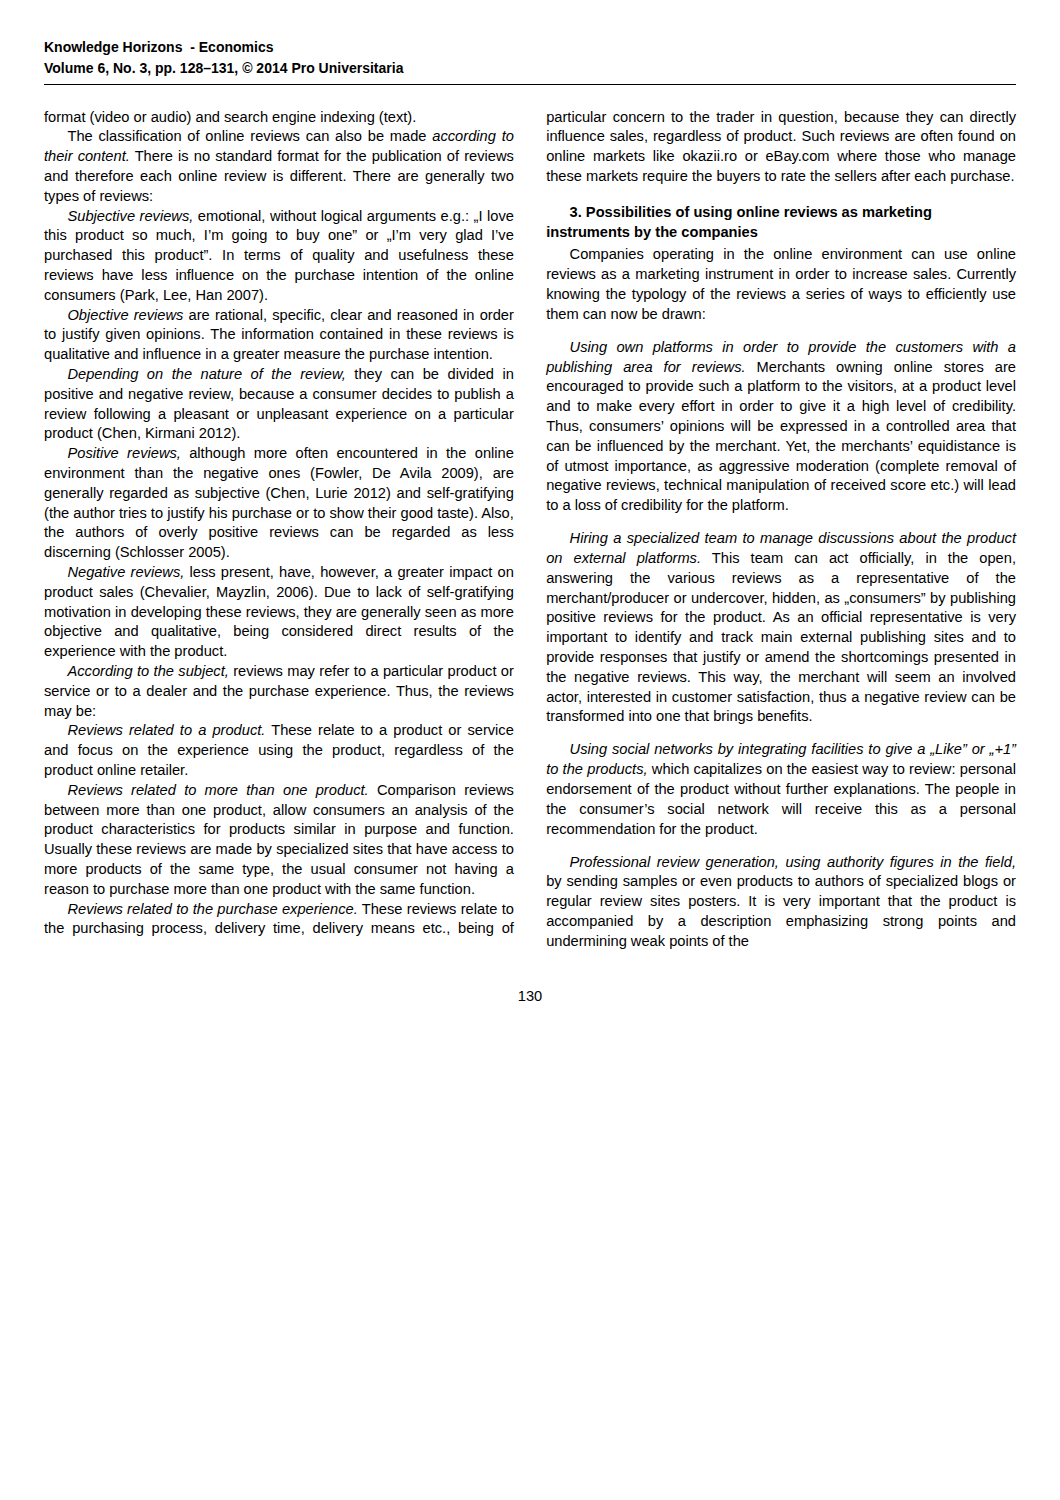Knowledge Horizons - Economics
Volume 6, No. 3, pp. 128–131, © 2014 Pro Universitaria
format (video or audio) and search engine indexing (text).
The classification of online reviews can also be made according to their content. There is no standard format for the publication of reviews and therefore each online review is different. There are generally two types of reviews:
Subjective reviews, emotional, without logical arguments e.g.: „I love this product so much, I’m going to buy one” or „I’m very glad I’ve purchased this product”. In terms of quality and usefulness these reviews have less influence on the purchase intention of the online consumers (Park, Lee, Han 2007).
Objective reviews are rational, specific, clear and reasoned in order to justify given opinions. The information contained in these reviews is qualitative and influence in a greater measure the purchase intention.
Depending on the nature of the review, they can be divided in positive and negative review, because a consumer decides to publish a review following a pleasant or unpleasant experience on a particular product (Chen, Kirmani 2012).
Positive reviews, although more often encountered in the online environment than the negative ones (Fowler, De Avila 2009), are generally regarded as subjective (Chen, Lurie 2012) and self-gratifying (the author tries to justify his purchase or to show their good taste). Also, the authors of overly positive reviews can be regarded as less discerning (Schlosser 2005).
Negative reviews, less present, have, however, a greater impact on product sales (Chevalier, Mayzlin, 2006). Due to lack of self-gratifying motivation in developing these reviews, they are generally seen as more objective and qualitative, being considered direct results of the experience with the product.
According to the subject, reviews may refer to a particular product or service or to a dealer and the purchase experience. Thus, the reviews may be:
Reviews related to a product. These relate to a product or service and focus on the experience using the product, regardless of the product online retailer.
Reviews related to more than one product. Comparison reviews between more than one product, allow consumers an analysis of the product characteristics for products similar in purpose and function. Usually these reviews are made by specialized sites that have access to more products of the same type, the usual consumer not having a reason to purchase more than one product with the same function.
Reviews related to the purchase experience. These reviews relate to the purchasing process, delivery time, delivery means etc., being of particular concern to the trader in question, because they can directly influence sales, regardless of product. Such reviews are often found on online markets like okazii.ro or eBay.com where those who manage these markets require the buyers to rate the sellers after each purchase.
3. Possibilities of using online reviews as marketing instruments by the companies
Companies operating in the online environment can use online reviews as a marketing instrument in order to increase sales. Currently knowing the typology of the reviews a series of ways to efficiently use them can now be drawn:
Using own platforms in order to provide the customers with a publishing area for reviews. Merchants owning online stores are encouraged to provide such a platform to the visitors, at a product level and to make every effort in order to give it a high level of credibility. Thus, consumers’ opinions will be expressed in a controlled area that can be influenced by the merchant. Yet, the merchants’ equidistance is of utmost importance, as aggressive moderation (complete removal of negative reviews, technical manipulation of received score etc.) will lead to a loss of credibility for the platform.
Hiring a specialized team to manage discussions about the product on external platforms. This team can act officially, in the open, answering the various reviews as a representative of the merchant/producer or undercover, hidden, as „consumers” by publishing positive reviews for the product. As an official representative is very important to identify and track main external publishing sites and to provide responses that justify or amend the shortcomings presented in the negative reviews. This way, the merchant will seem an involved actor, interested in customer satisfaction, thus a negative review can be transformed into one that brings benefits.
Using social networks by integrating facilities to give a „Like” or „+1” to the products, which capitalizes on the easiest way to review: personal endorsement of the product without further explanations. The people in the consumer’s social network will receive this as a personal recommendation for the product.
Professional review generation, using authority figures in the field, by sending samples or even products to authors of specialized blogs or regular review sites posters. It is very important that the product is accompanied by a description emphasizing strong points and undermining weak points of the
130